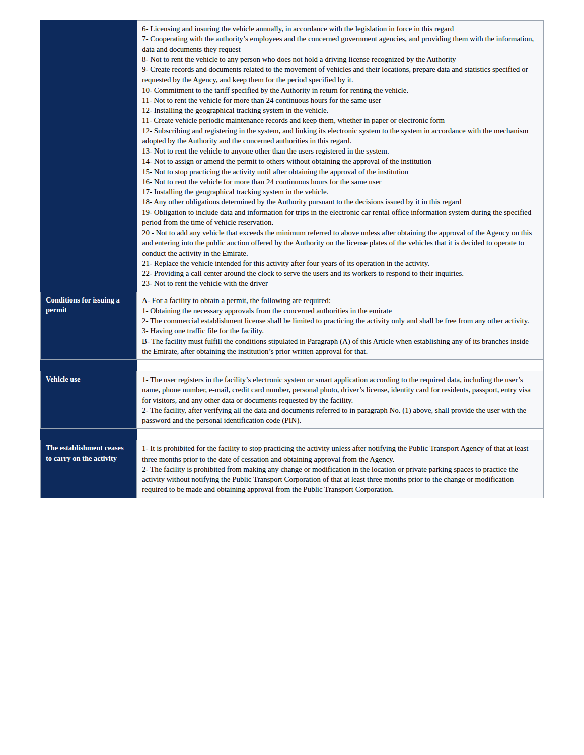| | 6- Licensing and insuring the vehicle annually, in accordance with the legislation in force in this regard 7- Cooperating with the authority’s employees and the concerned government agencies, and providing them with the information, data and documents they request 8- Not to rent the vehicle to any person who does not hold a driving license recognized by the Authority 9- Create records and documents related to the movement of vehicles and their locations, prepare data and statistics specified or requested by the Agency, and keep them for the period specified by it. 10- Commitment to the tariff specified by the Authority in return for renting the vehicle. 11- Not to rent the vehicle for more than 24 continuous hours for the same user 12- Installing the geographical tracking system in the vehicle. 11- Create vehicle periodic maintenance records and keep them, whether in paper or electronic form 12- Subscribing and registering in the system, and linking its electronic system to the system in accordance with the mechanism adopted by the Authority and the concerned authorities in this regard. 13- Not to rent the vehicle to anyone other than the users registered in the system. 14- Not to assign or amend the permit to others without obtaining the approval of the institution 15- Not to stop practicing the activity until after obtaining the approval of the institution 16- Not to rent the vehicle for more than 24 continuous hours for the same user 17- Installing the geographical tracking system in the vehicle. 18- Any other obligations determined by the Authority pursuant to the decisions issued by it in this regard 19- Obligation to include data and information for trips in the electronic car rental office information system during the specified period from the time of vehicle reservation. 20 - Not to add any vehicle that exceeds the minimum referred to above unless after obtaining the approval of the Agency on this and entering into the public auction offered by the Authority on the license plates of the vehicles that it is decided to operate to conduct the activity in the Emirate. 21- Replace the vehicle intended for this activity after four years of its operation in the activity. 22- Providing a call center around the clock to serve the users and its workers to respond to their inquiries. 23- Not to rent the vehicle with the driver |
| Conditions for issuing a permit | A- For a facility to obtain a permit, the following are required: 1- Obtaining the necessary approvals from the concerned authorities in the emirate 2- The commercial establishment license shall be limited to practicing the activity only and shall be free from any other activity. 3- Having one traffic file for the facility. B- The facility must fulfill the conditions stipulated in Paragraph (A) of this Article when establishing any of its branches inside the Emirate, after obtaining the institution’s prior written approval for that. |
| Vehicle use | 1- The user registers in the facility’s electronic system or smart application according to the required data, including the user’s name, phone number, e-mail, credit card number, personal photo, driver’s license, identity card for residents, passport, entry visa for visitors, and any other data or documents requested by the facility. 2- The facility, after verifying all the data and documents referred to in paragraph No. (1) above, shall provide the user with the password and the personal identification code (PIN). |
| The establishment ceases to carry on the activity | 1- It is prohibited for the facility to stop practicing the activity unless after notifying the Public Transport Agency of that at least three months prior to the date of cessation and obtaining approval from the Agency. 2- The facility is prohibited from making any change or modification in the location or private parking spaces to practice the activity without notifying the Public Transport Corporation of that at least three months prior to the change or modification required to be made and obtaining approval from the Public Transport Corporation. |